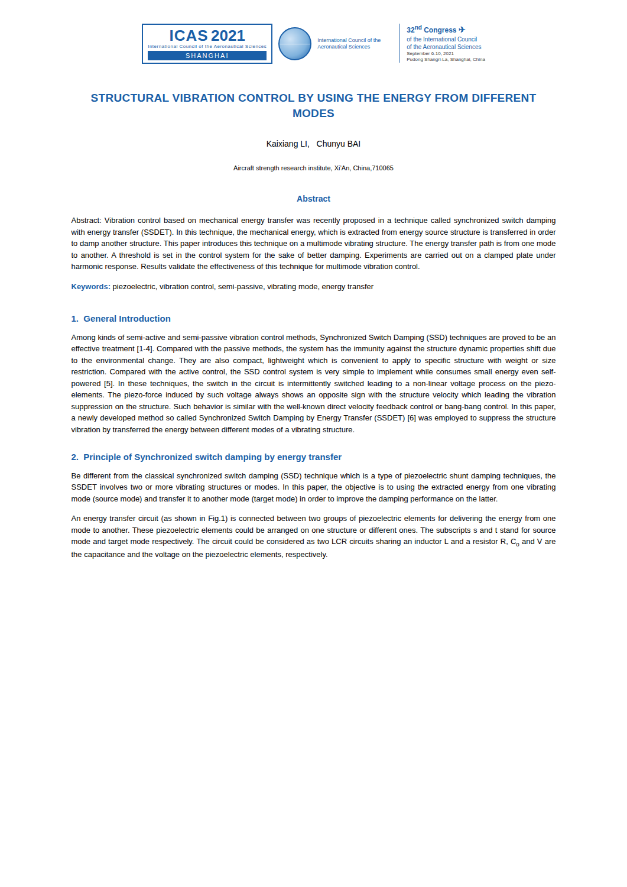ICAS 2021
International Council of the Aeronautical Sciences
SHANGHAI
International Council of the Aeronautical Sciences
32nd Congress ✈
of the International Council
of the Aeronautical Sciences
September 6-10, 2021
Pudong Shangri-La, Shanghai, China
STRUCTURAL VIBRATION CONTROL BY USING THE ENERGY FROM DIFFERENT MODES
Kaixiang LI, Chunyu BAI
Aircraft strength research institute, Xi’An, China,710065
Abstract
Abstract: Vibration control based on mechanical energy transfer was recently proposed in a technique called synchronized switch damping with energy transfer (SSDET). In this technique, the mechanical energy, which is extracted from energy source structure is transferred in order to damp another structure. This paper introduces this technique on a multimode vibrating structure. The energy transfer path is from one mode to another. A threshold is set in the control system for the sake of better damping. Experiments are carried out on a clamped plate under harmonic response. Results validate the effectiveness of this technique for multimode vibration control.
Keywords: piezoelectric, vibration control, semi-passive, vibrating mode, energy transfer
1. General Introduction
Among kinds of semi-active and semi-passive vibration control methods, Synchronized Switch Damping (SSD) techniques are proved to be an effective treatment [1-4]. Compared with the passive methods, the system has the immunity against the structure dynamic properties shift due to the environmental change. They are also compact, lightweight which is convenient to apply to specific structure with weight or size restriction. Compared with the active control, the SSD control system is very simple to implement while consumes small energy even self-powered [5]. In these techniques, the switch in the circuit is intermittently switched leading to a non-linear voltage process on the piezo-elements. The piezo-force induced by such voltage always shows an opposite sign with the structure velocity which leading the vibration suppression on the structure. Such behavior is similar with the well-known direct velocity feedback control or bang-bang control. In this paper, a newly developed method so called Synchronized Switch Damping by Energy Transfer (SSDET) [6] was employed to suppress the structure vibration by transferred the energy between different modes of a vibrating structure.
2. Principle of Synchronized switch damping by energy transfer
Be different from the classical synchronized switch damping (SSD) technique which is a type of piezoelectric shunt damping techniques, the SSDET involves two or more vibrating structures or modes. In this paper, the objective is to using the extracted energy from one vibrating mode (source mode) and transfer it to another mode (target mode) in order to improve the damping performance on the latter.
An energy transfer circuit (as shown in Fig.1) is connected between two groups of piezoelectric elements for delivering the energy from one mode to another. These piezoelectric elements could be arranged on one structure or different ones. The subscripts s and t stand for source mode and target mode respectively. The circuit could be considered as two LCR circuits sharing an inductor L and a resistor R, C0 and V are the capacitance and the voltage on the piezoelectric elements, respectively.